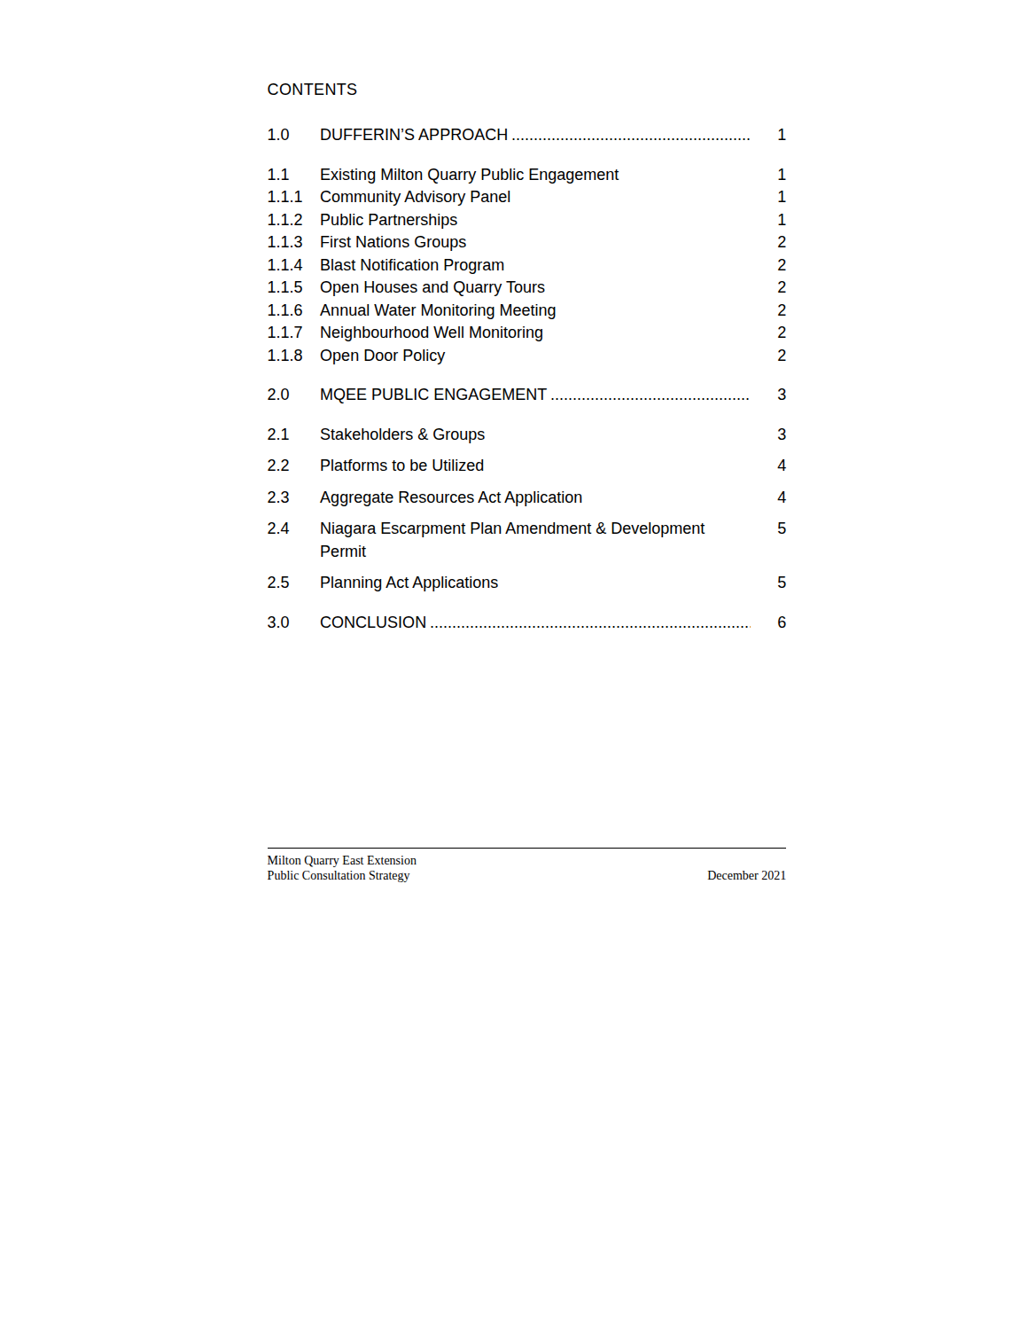CONTENTS
| 1.0 | DUFFERIN’S APPROACH ......................................................................................... | 1 |
| 1.1 | Existing Milton Quarry Public Engagement | 1 |
| 1.1.1 | Community Advisory Panel | 1 |
| 1.1.2 | Public Partnerships | 1 |
| 1.1.3 | First Nations Groups | 2 |
| 1.1.4 | Blast Notification Program | 2 |
| 1.1.5 | Open Houses and Quarry Tours | 2 |
| 1.1.6 | Annual Water Monitoring Meeting | 2 |
| 1.1.7 | Neighbourhood Well Monitoring | 2 |
| 1.1.8 | Open Door Policy | 2 |
| 2.0 | MQEE PUBLIC ENGAGEMENT .............................................................................. | 3 |
| 2.1 | Stakeholders & Groups | 3 |
| 2.2 | Platforms to be Utilized | 4 |
| 2.3 | Aggregate Resources Act Application | 4 |
| 2.4 | Niagara Escarpment Plan Amendment & Development Permit | 5 |
| 2.5 | Planning Act Applications | 5 |
| 3.0 | CONCLUSION ..................................................................................................... | 6 |
Milton Quarry East Extension
Public Consultation Strategy December 2021